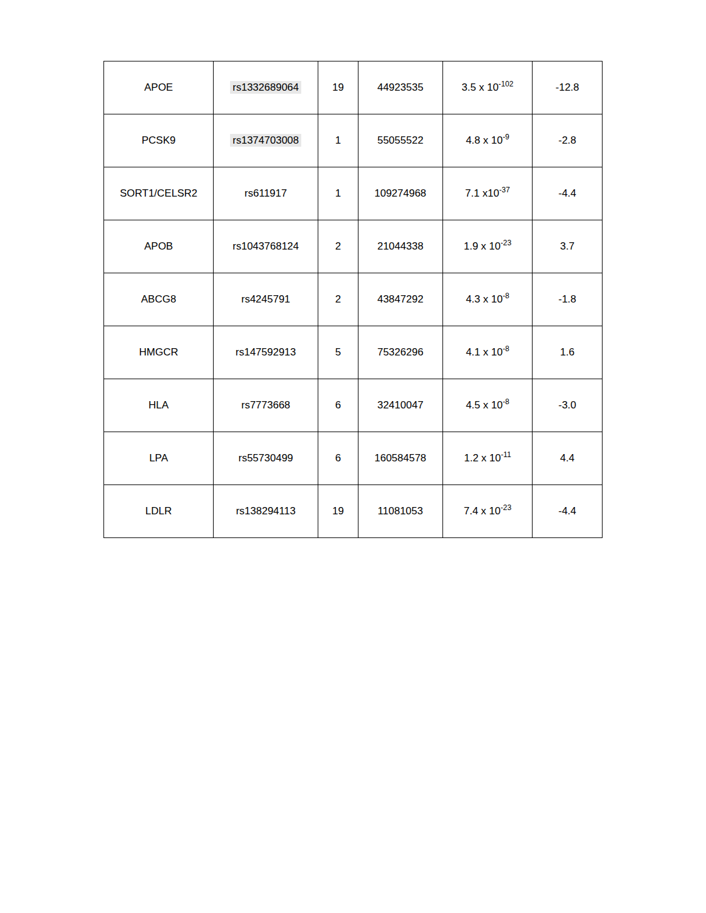| APOE | rs1332689064 | 19 | 44923535 | 3.5 x 10 -102 | -12.8 |
| PCSK9 | rs1374703008 | 1 | 55055522 | 4.8 x 10 -9 | -2.8 |
| SORT1/CELSR2 | rs611917 | 1 | 109274968 | 7.1 x10 -37 | -4.4 |
| APOB | rs1043768124 | 2 | 21044338 | 1.9 x 10 -23 | 3.7 |
| ABCG8 | rs4245791 | 2 | 43847292 | 4.3 x 10 -8 | -1.8 |
| HMGCR | rs147592913 | 5 | 75326296 | 4.1 x 10 -8 | 1.6 |
| HLA | rs7773668 | 6 | 32410047 | 4.5 x 10 -8 | -3.0 |
| LPA | rs55730499 | 6 | 160584578 | 1.2 x 10 -11 | 4.4 |
| LDLR | rs138294113 | 19 | 11081053 | 7.4 x 10 -23 | -4.4 |